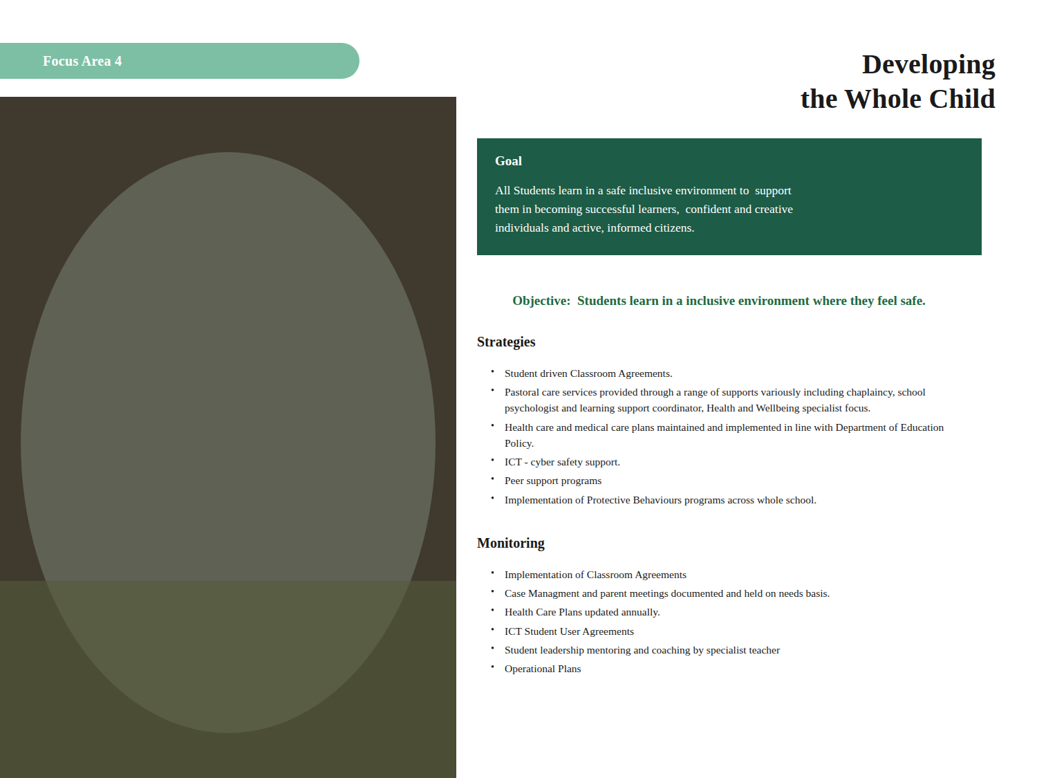Focus Area 4
Developing
the Whole Child
Goal
All Students learn in a safe inclusive environment to support
them in becoming successful learners, confident and creative
individuals and active, informed citizens.
Objective: Students learn in a inclusive environment where they feel safe.
Strategies
Student driven Classroom Agreements.
Pastoral care services provided through a range of supports variously including chaplaincy, school psychologist and learning support coordinator, Health and Wellbeing specialist focus.
Health care and medical care plans maintained and implemented in line with Department of Education Policy.
ICT - cyber safety support.
Peer support programs
Implementation of Protective Behaviours programs across whole school.
Monitoring
Implementation of Classroom Agreements
Case Managment and parent meetings documented and held on needs basis.
Health Care Plans updated annually.
ICT Student User Agreements
Student leadership mentoring and coaching by specialist teacher
Operational Plans